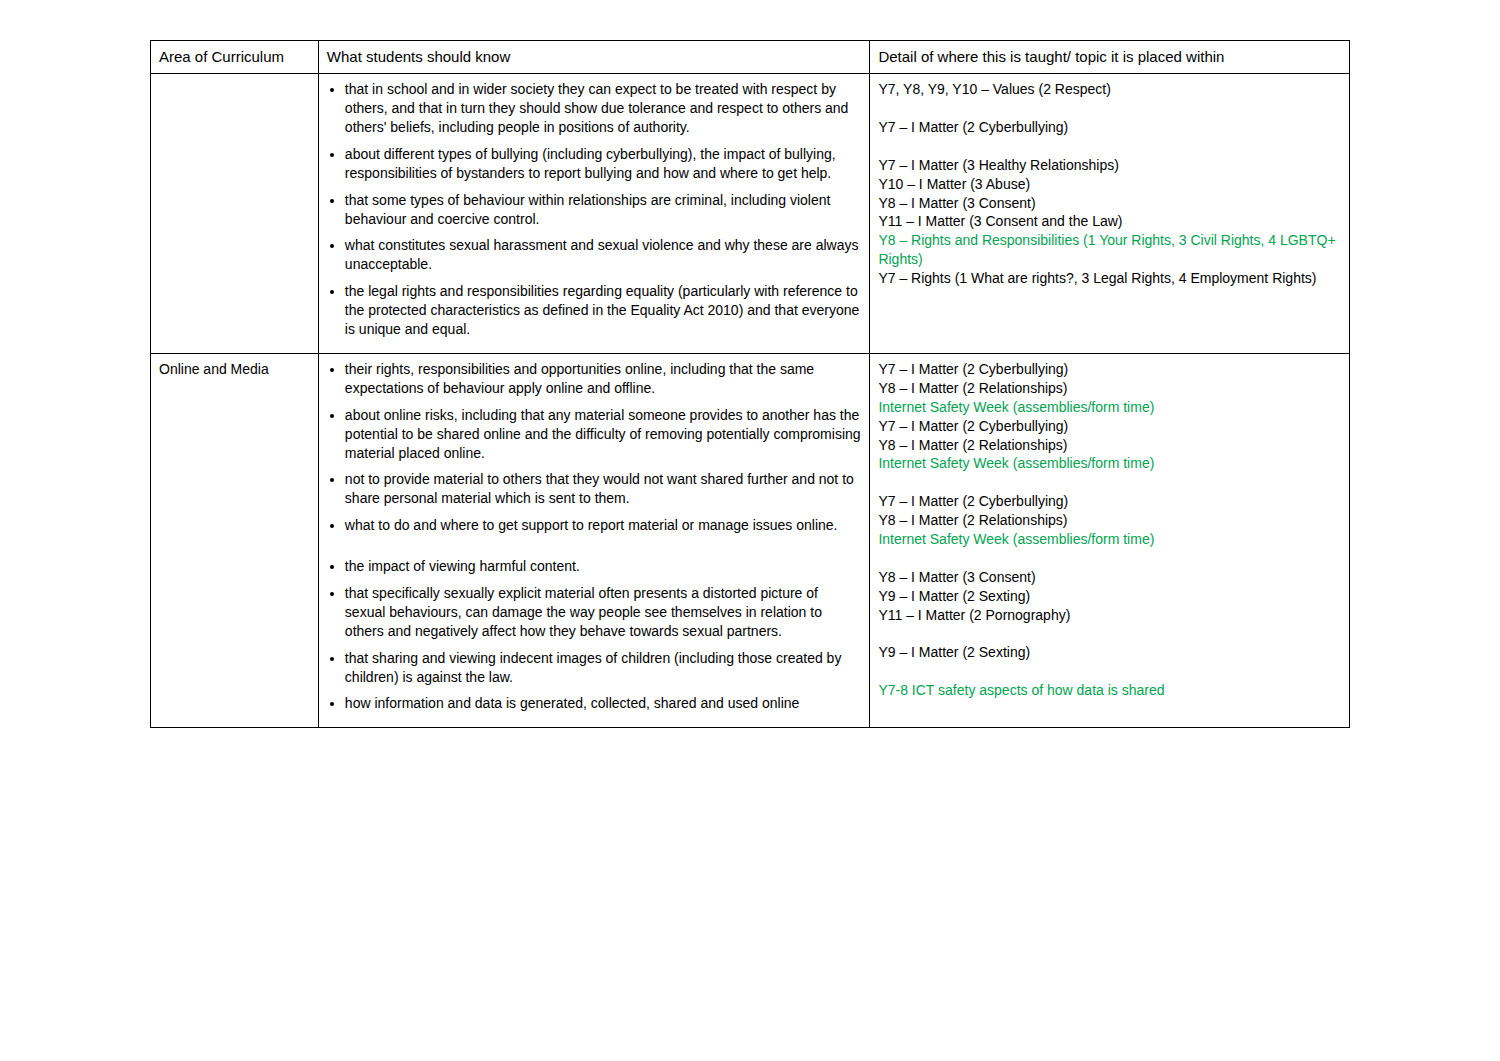| Area of Curriculum | What students should know | Detail of where this is taught/ topic it is placed within |
| --- | --- | --- |
| | that in school and in wider society they can expect to be treated with respect by others, and that in turn they should show due tolerance and respect to others and others' beliefs, including people in positions of authority. about different types of bullying (including cyberbullying), the impact of bullying, responsibilities of bystanders to report bullying and how and where to get help. that some types of behaviour within relationships are criminal, including violent behaviour and coercive control. what constitutes sexual harassment and sexual violence and why these are always unacceptable. the legal rights and responsibilities regarding equality (particularly with reference to the protected characteristics as defined in the Equality Act 2010) and that everyone is unique and equal. | Y7, Y8, Y9, Y10 – Values (2 Respect) Y7 – I Matter (2 Cyberbullying) Y7 – I Matter (3 Healthy Relationships) Y10 – I Matter (3 Abuse) Y8 – I Matter (3 Consent) Y11 – I Matter (3 Consent and the Law) Y8 – Rights and Responsibilities (1 Your Rights, 3 Civil Rights, 4 LGBTQ+ Rights) Y7 – Rights (1 What are rights?, 3 Legal Rights, 4 Employment Rights) |
| Online and Media | their rights, responsibilities and opportunities online, including that the same expectations of behaviour apply online and offline. about online risks, including that any material someone provides to another has the potential to be shared online and the difficulty of removing potentially compromising material placed online. not to provide material to others that they would not want shared further and not to share personal material which is sent to them. what to do and where to get support to report material or manage issues online. the impact of viewing harmful content. that specifically sexually explicit material often presents a distorted picture of sexual behaviours, can damage the way people see themselves in relation to others and negatively affect how they behave towards sexual partners. that sharing and viewing indecent images of children (including those created by children) is against the law. how information and data is generated, collected, shared and used online | Y7 – I Matter (2 Cyberbullying) Y8 – I Matter (2 Relationships) Internet Safety Week (assemblies/form time) Y7 – I Matter (2 Cyberbullying) Y8 – I Matter (2 Relationships) Internet Safety Week (assemblies/form time) Y7 – I Matter (2 Cyberbullying) Y8 – I Matter (2 Relationships) Internet Safety Week (assemblies/form time) Y8 – I Matter (3 Consent) Y9 – I Matter (2 Sexting) Y11 – I Matter (2 Pornography) Y9 – I Matter (2 Sexting) Y7-8 ICT safety aspects of how data is shared |